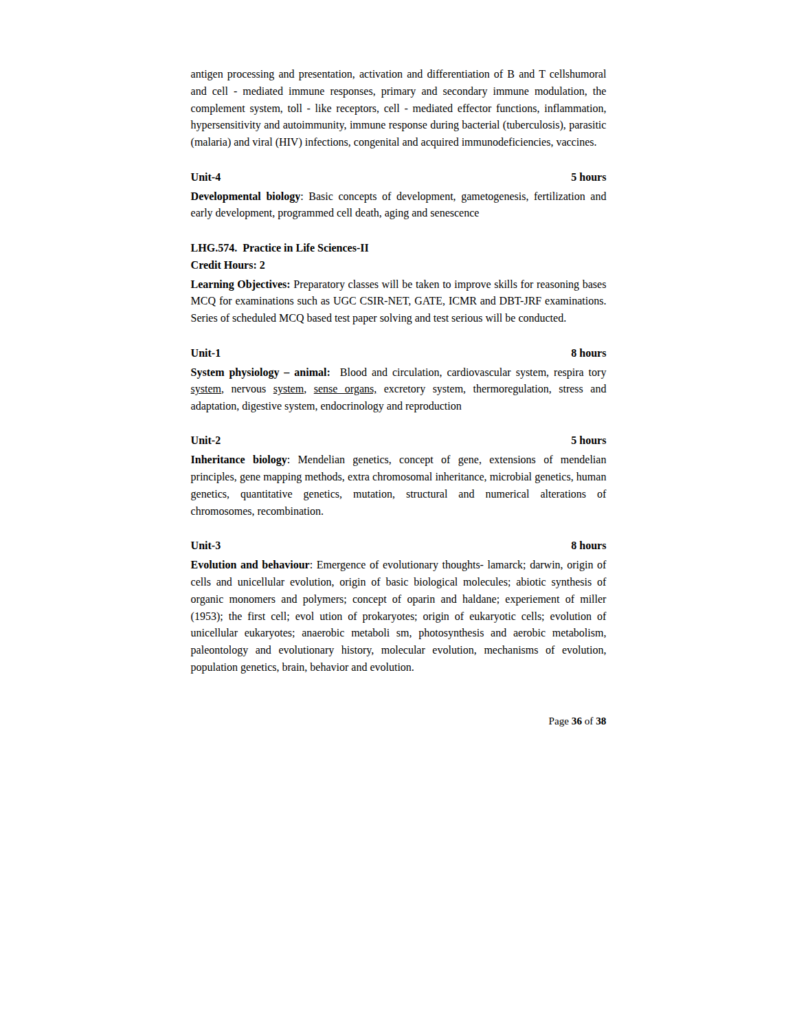antigen processing and presentation, activation and differentiation of B and T cellshumoral and cell - mediated immune responses, primary and secondary immune modulation, the complement system, toll - like receptors, cell - mediated effector functions, inflammation, hypersensitivity and autoimmunity, immune response during bacterial (tuberculosis), parasitic (malaria) and viral (HIV) infections, congenital and acquired immunodeficiencies, vaccines.
Unit-4 5 hours
Developmental biology: Basic concepts of development, gametogenesis, fertilization and early development, programmed cell death, aging and senescence
LHG.574. Practice in Life Sciences-II
Credit Hours: 2
Learning Objectives: Preparatory classes will be taken to improve skills for reasoning bases MCQ for examinations such as UGC CSIR-NET, GATE, ICMR and DBT-JRF examinations. Series of scheduled MCQ based test paper solving and test serious will be conducted.
Unit-1 8 hours
System physiology – animal: Blood and circulation, cardiovascular system, respira tory system, nervous system, sense organs, excretory system, thermoregulation, stress and adaptation, digestive system, endocrinology and reproduction
Unit-2 5 hours
Inheritance biology: Mendelian genetics, concept of gene, extensions of mendelian principles, gene mapping methods, extra chromosomal inheritance, microbial genetics, human genetics, quantitative genetics, mutation, structural and numerical alterations of chromosomes, recombination.
Unit-3 8 hours
Evolution and behaviour: Emergence of evolutionary thoughts- lamarck; darwin, origin of cells and unicellular evolution, origin of basic biological molecules; abiotic synthesis of organic monomers and polymers; concept of oparin and haldane; experiement of miller (1953); the first cell; evol ution of prokaryotes; origin of eukaryotic cells; evolution of unicellular eukaryotes; anaerobic metaboli sm, photosynthesis and aerobic metabolism, paleontology and evolutionary history, molecular evolution, mechanisms of evolution, population genetics, brain, behavior and evolution.
Page 36 of 38